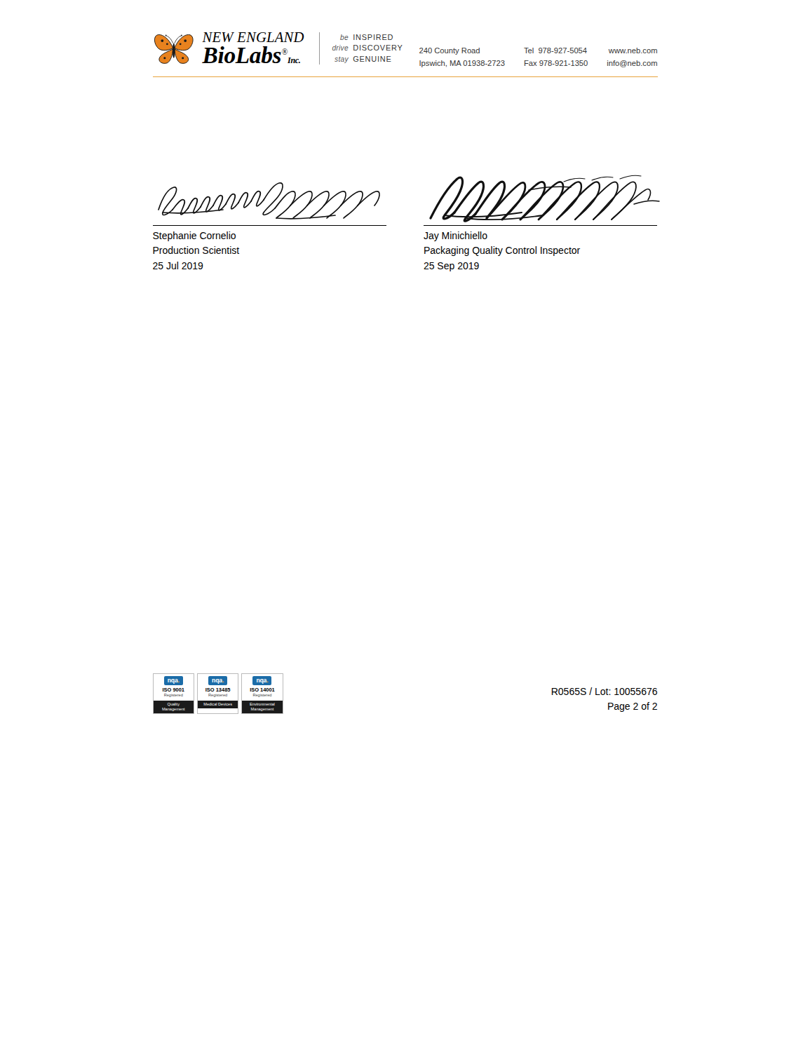NEW ENGLAND
BioLabs®Inc.
be INSPIRED
drive DISCOVERY
stay GENUINE
240 County Road
Ipswich, MA 01938-2723
Tel 978-927-5054
Fax 978-921-1350
www.neb.com
info@neb.com
Stephanie Cornelio
Production Scientist
25 Jul 2019
Jay Minichiello
Packaging Quality Control Inspector
25 Sep 2019
nqa.
ISO 9001
Registered
Quality
Management
nqa.
ISO 13485
Registered
Medical Devices
nqa.
ISO 14001
Registered
Environmental
Management
R0565S / Lot: 10055676
Page 2 of 2